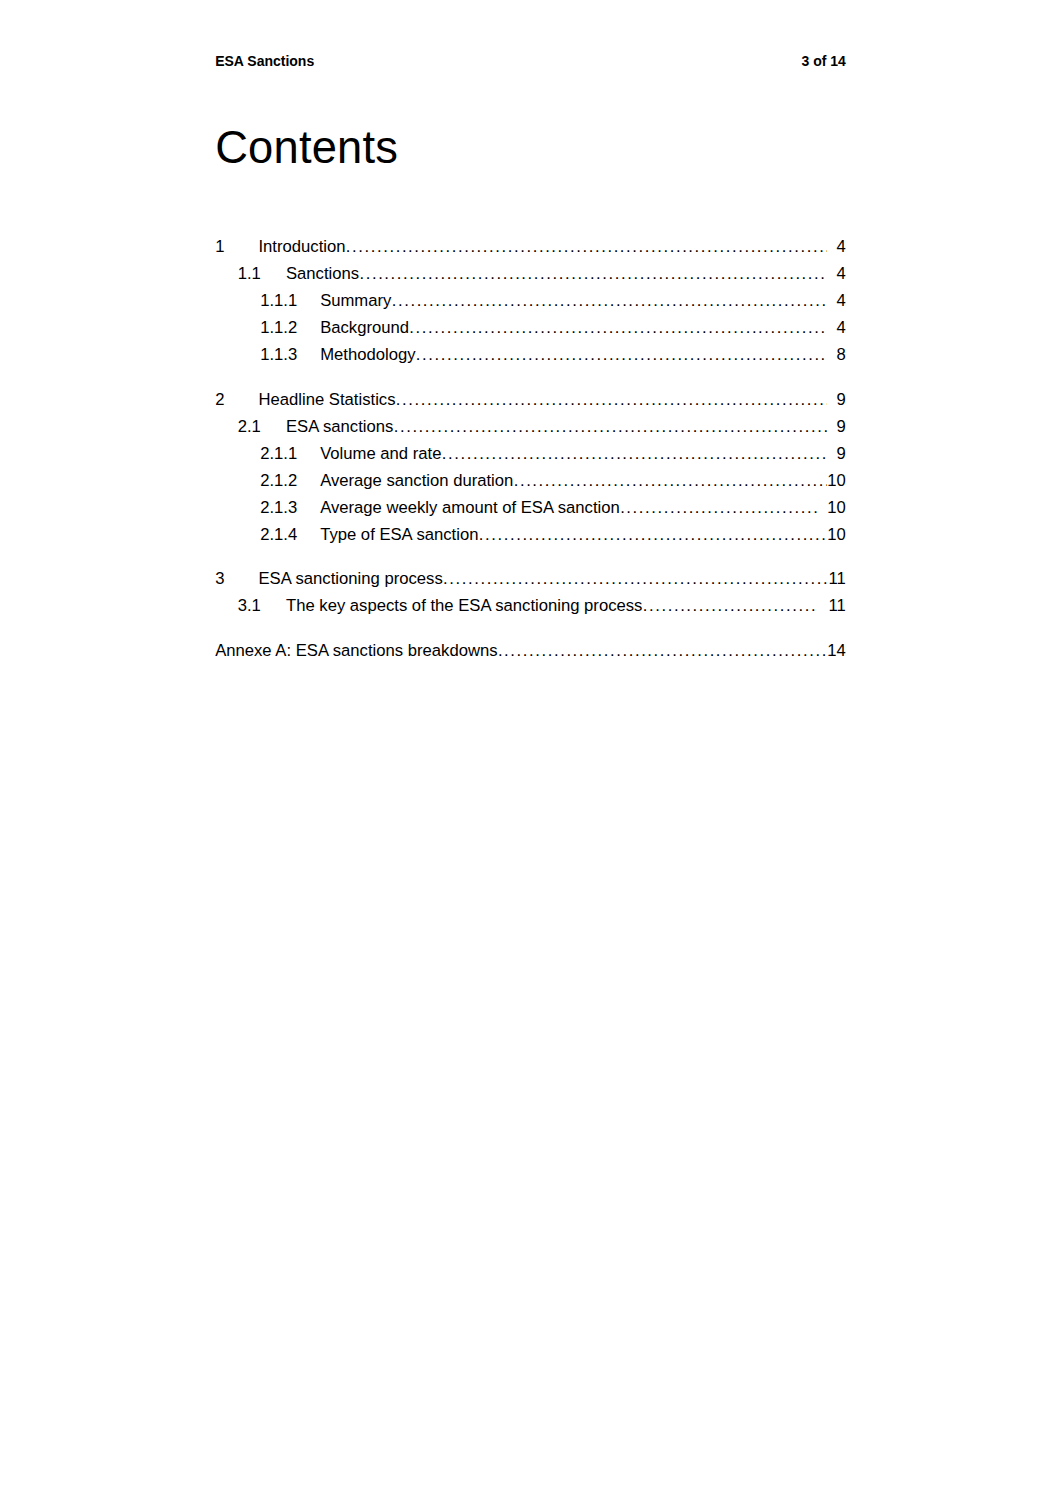ESA Sanctions 3 of 14
Contents
1 Introduction ............................................................................................... 4
1.1 Sanctions ............................................................................................ 4
1.1.1 Summary .................................................................................... 4
1.1.2 Background ............................................................................... 4
1.1.3 Methodology ............................................................................. 8
2 Headline Statistics .................................................................................... 9
2.1 ESA sanctions ................................................................................. 9
2.1.1 Volume and rate ......................................................................... 9
2.1.2 Average sanction duration ........................................................ 10
2.1.3 Average weekly amount of ESA sanction ................................ 10
2.1.4 Type of ESA sanction .............................................................. 10
3 ESA sanctioning process ........................................................................ 11
3.1 The key aspects of the ESA sanctioning process ............................ 11
Annexe A: ESA sanctions breakdowns .......................................................... 14